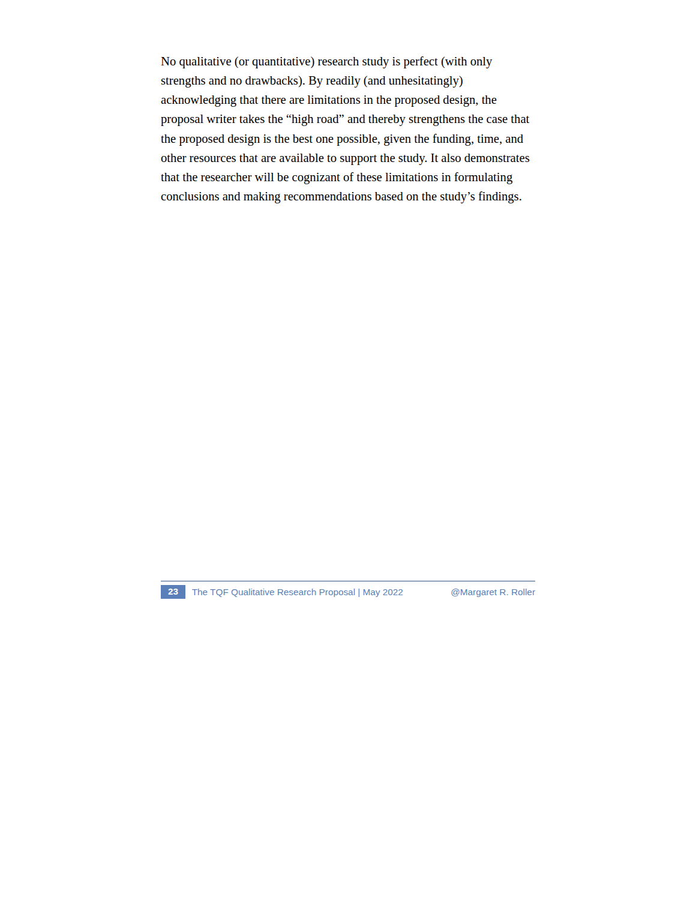No qualitative (or quantitative) research study is perfect (with only strengths and no drawbacks). By readily (and unhesitatingly) acknowledging that there are limitations in the proposed design, the proposal writer takes the “high road” and thereby strengthens the case that the proposed design is the best one possible, given the funding, time, and other resources that are available to support the study. It also demonstrates that the researcher will be cognizant of these limitations in formulating conclusions and making recommendations based on the study’s findings.
23 The TQF Qualitative Research Proposal | May 2022 @Margaret R. Roller